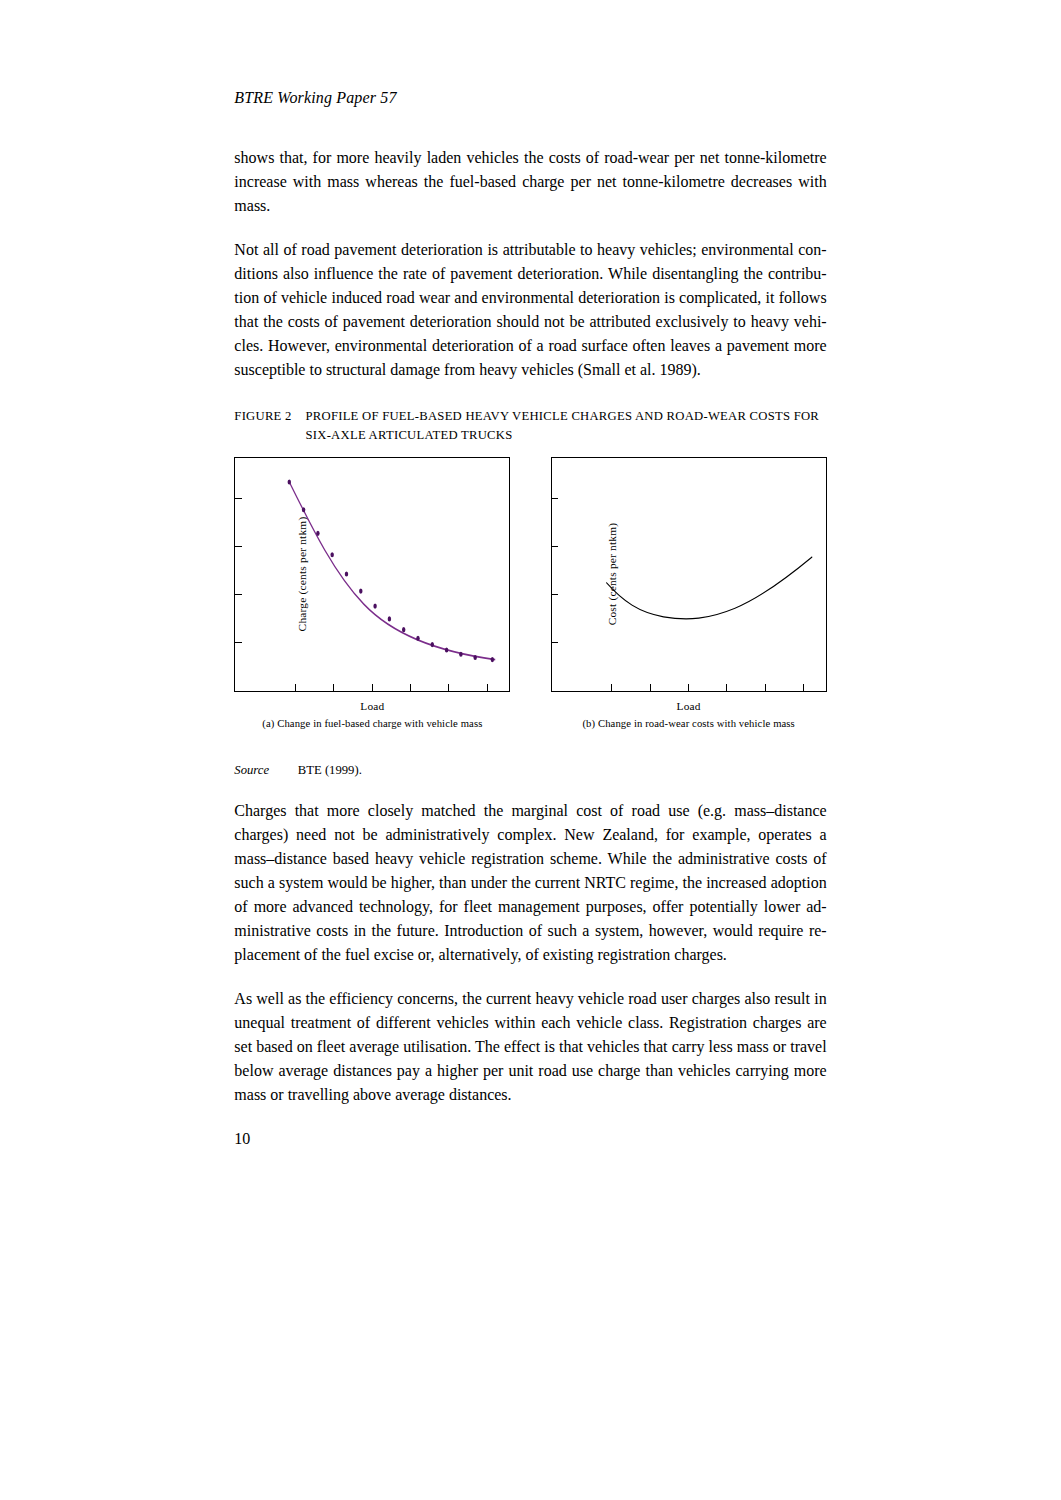BTRE Working Paper 57
shows that, for more heavily laden vehicles the costs of road-wear per net tonne-kilometre increase with mass whereas the fuel-based charge per net tonne-kilometre decreases with mass.
Not all of road pavement deterioration is attributable to heavy vehicles; environmental conditions also influence the rate of pavement deterioration. While disentangling the contribution of vehicle induced road wear and environmental deterioration is complicated, it follows that the costs of pavement deterioration should not be attributed exclusively to heavy vehicles. However, environmental deterioration of a road surface often leaves a pavement more susceptible to structural damage from heavy vehicles (Small et al. 1989).
FIGURE 2 PROFILE OF FUEL-BASED HEAVY VEHICLE CHARGES AND ROAD-WEAR COSTS FOR SIX-AXLE ARTICULATED TRUCKS
Charge (cents per ntkm)
Load
(a) Change in fuel-based charge with vehicle mass
Cost (cents per ntkm)
Load
(b) Change in road-wear costs with vehicle mass
Source BTE (1999).
Charges that more closely matched the marginal cost of road use (e.g. mass–distance charges) need not be administratively complex. New Zealand, for example, operates a mass–distance based heavy vehicle registration scheme. While the administrative costs of such a system would be higher, than under the current NRTC regime, the increased adoption of more advanced technology, for fleet management purposes, offer potentially lower administrative costs in the future. Introduction of such a system, however, would require replacement of the fuel excise or, alternatively, of existing registration charges.
As well as the efficiency concerns, the current heavy vehicle road user charges also result in unequal treatment of different vehicles within each vehicle class. Registration charges are set based on fleet average utilisation. The effect is that vehicles that carry less mass or travel below average distances pay a higher per unit road use charge than vehicles carrying more mass or travelling above average distances.
10